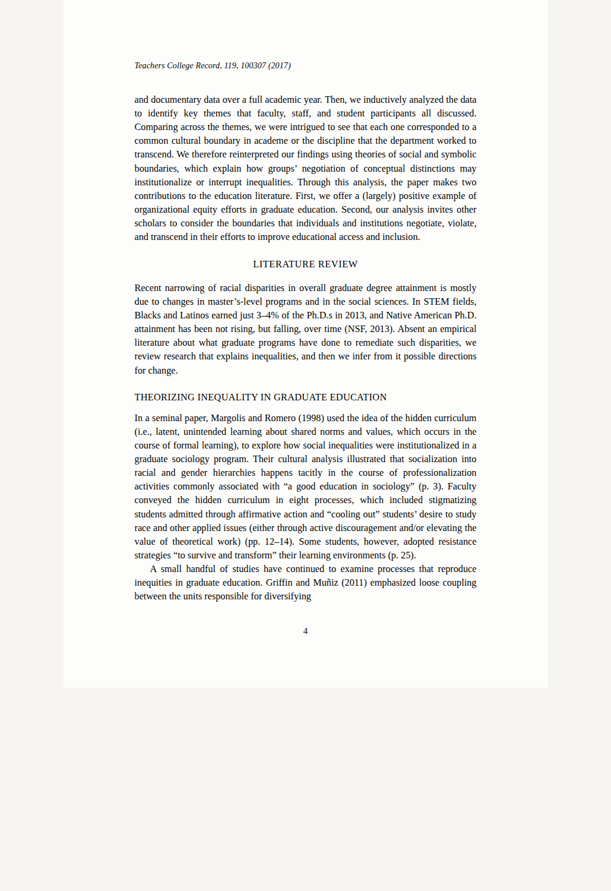Teachers College Record, 119, 100307 (2017)
and documentary data over a full academic year. Then, we inductively analyzed the data to identify key themes that faculty, staff, and student participants all discussed. Comparing across the themes, we were intrigued to see that each one corresponded to a common cultural boundary in academe or the discipline that the department worked to transcend. We therefore reinterpreted our findings using theories of social and symbolic boundaries, which explain how groups’ negotiation of conceptual distinctions may institutionalize or interrupt inequalities. Through this analysis, the paper makes two contributions to the education literature. First, we offer a (largely) positive example of organizational equity efforts in graduate education. Second, our analysis invites other scholars to consider the boundaries that individuals and institutions negotiate, violate, and transcend in their efforts to improve educational access and inclusion.
LITERATURE REVIEW
Recent narrowing of racial disparities in overall graduate degree attainment is mostly due to changes in master’s-level programs and in the social sciences. In STEM fields, Blacks and Latinos earned just 3–4% of the Ph.D.s in 2013, and Native American Ph.D. attainment has been not rising, but falling, over time (NSF, 2013). Absent an empirical literature about what graduate programs have done to remediate such disparities, we review research that explains inequalities, and then we infer from it possible directions for change.
Theorizing Inequality in Graduate Education
In a seminal paper, Margolis and Romero (1998) used the idea of the hidden curriculum (i.e., latent, unintended learning about shared norms and values, which occurs in the course of formal learning), to explore how social inequalities were institutionalized in a graduate sociology program. Their cultural analysis illustrated that socialization into racial and gender hierarchies happens tacitly in the course of professionalization activities commonly associated with “a good education in sociology” (p. 3). Faculty conveyed the hidden curriculum in eight processes, which included stigmatizing students admitted through affirmative action and “cooling out” students’ desire to study race and other applied issues (either through active discouragement and/or elevating the value of theoretical work) (pp. 12–14). Some students, however, adopted resistance strategies “to survive and transform” their learning environments (p. 25).
A small handful of studies have continued to examine processes that reproduce inequities in graduate education. Griffin and Muñiz (2011) emphasized loose coupling between the units responsible for diversifying
4